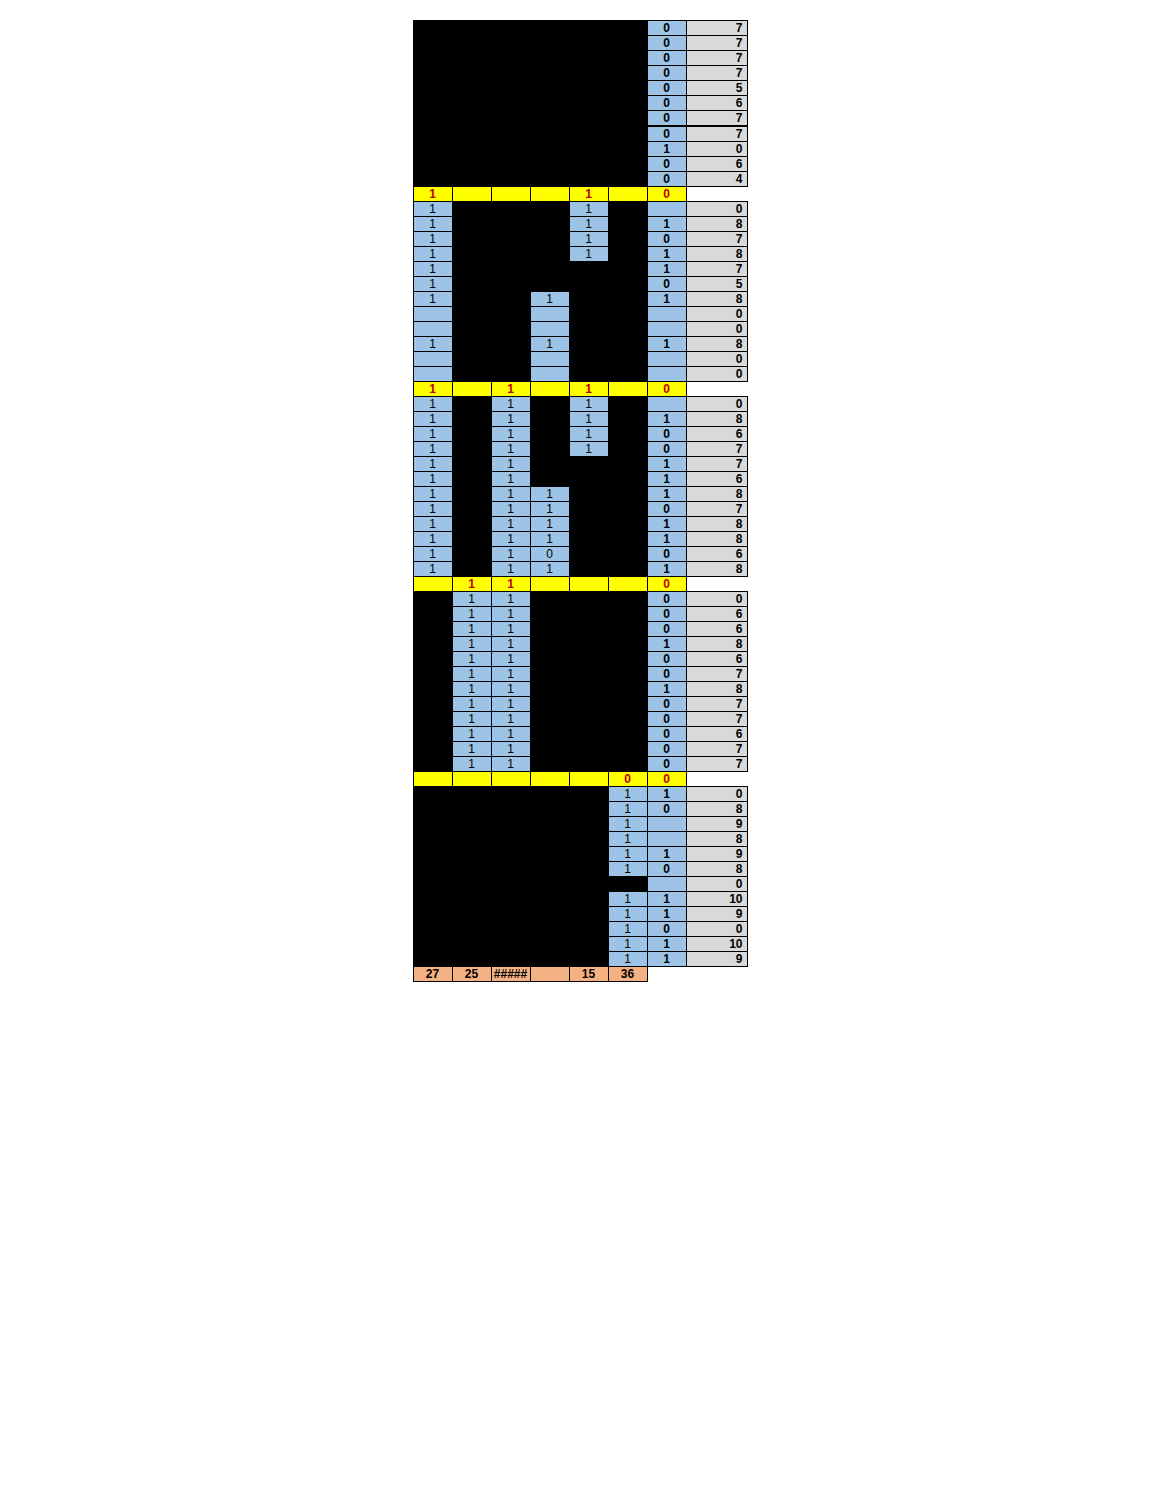| | | | | | | 0 | 7 |
| | | | | | | 0 | 7 |
| | | | | | | 0 | 7 |
| | | | | | | 0 | 7 |
| | | | | | | 0 | 5 |
| | | | | | | 0 | 6 |
| | | | | | | 0 | 7 |
| | | | | | | 0 | 7 |
| | | | | | | 1 | 0 |
| | | | | | | 0 | 6 |
| | | | | | | 0 | 4 |
| 1 | | | | 1 | | 0 | |
| 1 | | | | 1 | | | 0 |
| 1 | | | | 1 | | 1 | 8 |
| 1 | | | | 1 | | 0 | 7 |
| 1 | | | | 1 | | 1 | 8 |
| 1 | | | | | | 1 | 7 |
| 1 | | | | | | 0 | 5 |
| 1 | | | 1 | | | 1 | 8 |
| | | | | | | | 0 |
| | | | | | | | 0 |
| 1 | | | 1 | | | 1 | 8 |
| | | | | | | | 0 |
| | | | | | | | 0 |
| 1 | | 1 | | 1 | | 0 | |
| 1 | | 1 | | 1 | | | 0 |
| 1 | | 1 | | 1 | | 1 | 8 |
| 1 | | 1 | | 1 | | 0 | 6 |
| 1 | | 1 | | 1 | | 0 | 7 |
| 1 | | 1 | | | | 1 | 7 |
| 1 | | 1 | | | | 1 | 6 |
| 1 | | 1 | 1 | | | 1 | 8 |
| 1 | | 1 | 1 | | | 0 | 7 |
| 1 | | 1 | 1 | | | 1 | 8 |
| 1 | | 1 | 1 | | | 1 | 8 |
| 1 | | 1 | 0 | | | 0 | 6 |
| 1 | | 1 | 1 | | | 1 | 8 |
| | 1 | 1 | | | | 0 | |
| | 1 | 1 | | | | 0 | 0 |
| | 1 | 1 | | | | 0 | 6 |
| | 1 | 1 | | | | 0 | 6 |
| | 1 | 1 | | | | 1 | 8 |
| | 1 | 1 | | | | 0 | 6 |
| | 1 | 1 | | | | 0 | 7 |
| | 1 | 1 | | | | 1 | 8 |
| | 1 | 1 | | | | 0 | 7 |
| | 1 | 1 | | | | 0 | 7 |
| | 1 | 1 | | | | 0 | 6 |
| | 1 | 1 | | | | 0 | 7 |
| | 1 | 1 | | | | 0 | 7 |
| | | | | | 0 | 0 | |
| | | | | | 1 | 1 | 0 |
| | | | | | 1 | 0 | 8 |
| | | | | | 1 | | 9 |
| | | | | | 1 | | 8 |
| | | | | | 1 | 1 | 9 |
| | | | | | 1 | 0 | 8 |
| | | | | | | | 0 |
| | | | | | 1 | 1 | 10 |
| | | | | | 1 | 1 | 9 |
| | | | | | 1 | 0 | 0 |
| | | | | | 1 | 1 | 10 |
| | | | | | 1 | 1 | 9 |
| 27 | 25 | ##### | | 15 | 36 | | |